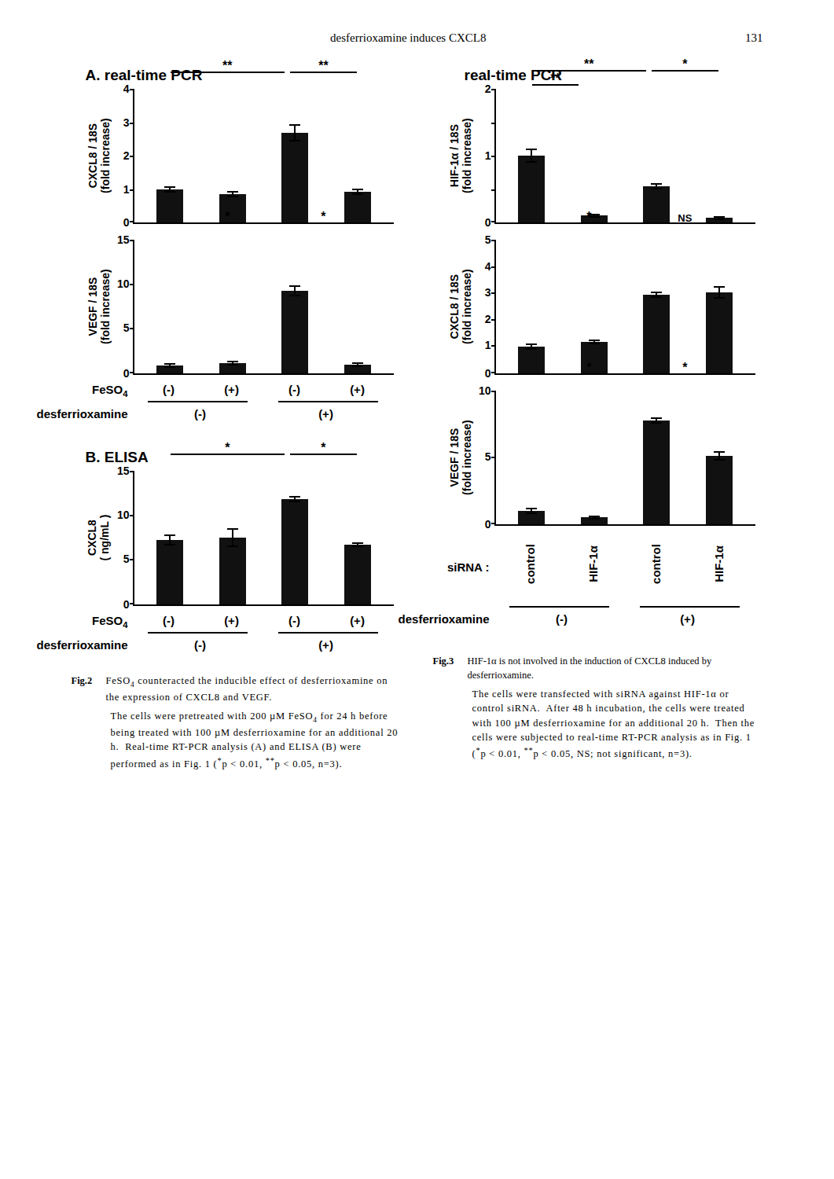desferrioxamine induces CXCL8
131
A. real-time PCR
CXCL8 / 18S
(fold increase)
4
3
2
1
0
**
**
VEGF / 18S
(fold increase)
15
10
5
0
*
*
FeSO4
(-)
(+)
(-)
(+)
desferrioxamine
(-)
(+)
B. ELISA
CXCL8
( ng/mL )
15
10
5
0
*
*
FeSO4
(-)
(+)
(-)
(+)
desferrioxamine
(-)
(+)
Fig.2 FeSO4 counteracted the inducible effect of desferrioxamine on the expression of CXCL8 and VEGF.
The cells were pretreated with 200 µM FeSO4 for 24 h before being treated with 100 µM desferrioxamine for an additional 20 h. Real-time RT-PCR analysis (A) and ELISA (B) were performed as in Fig. 1 (*p < 0.01, **p < 0.05, n=3).
real-time PCR
HIF-1α / 18S
(fold increase)
2
1
0
**
**
*
CXCL8 / 18S
(fold increase)
5
4
3
2
1
0
*
NS
VEGF / 18S
(fold increase)
10
5
0
*
*
siRNA :
control
HIF-1α
control
HIF-1α
desferrioxamine
(-)
(+)
Fig.3 HIF-1α is not involved in the induction of CXCL8 induced by desferrioxamine.
The cells were transfected with siRNA against HIF-1α or control siRNA. After 48 h incubation, the cells were treated with 100 µM desferrioxamine for an additional 20 h. Then the cells were subjected to real-time RT-PCR analysis as in Fig. 1 (*p < 0.01, **p < 0.05, NS; not significant, n=3).